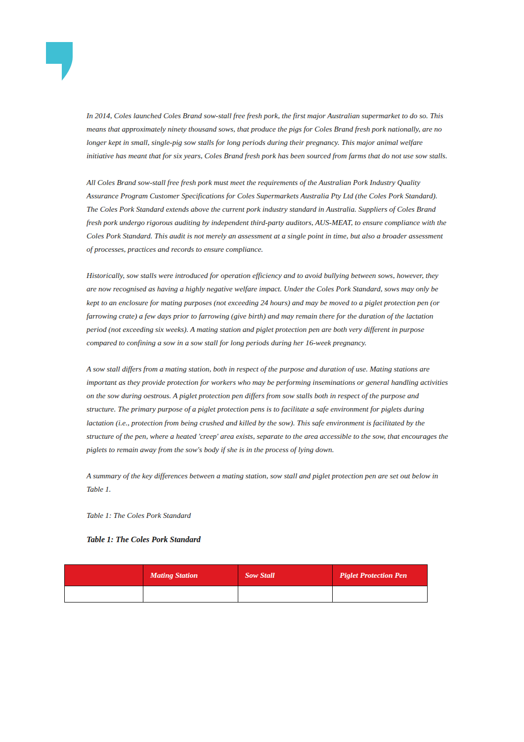In 2014, Coles launched Coles Brand sow-stall free fresh pork, the first major Australian supermarket to do so. This means that approximately ninety thousand sows, that produce the pigs for Coles Brand fresh pork nationally, are no longer kept in small, single-pig sow stalls for long periods during their pregnancy. This major animal welfare initiative has meant that for six years, Coles Brand fresh pork has been sourced from farms that do not use sow stalls.
All Coles Brand sow-stall free fresh pork must meet the requirements of the Australian Pork Industry Quality Assurance Program Customer Specifications for Coles Supermarkets Australia Pty Ltd (the Coles Pork Standard). The Coles Pork Standard extends above the current pork industry standard in Australia. Suppliers of Coles Brand fresh pork undergo rigorous auditing by independent third-party auditors, AUS-MEAT, to ensure compliance with the Coles Pork Standard. This audit is not merely an assessment at a single point in time, but also a broader assessment of processes, practices and records to ensure compliance.
Historically, sow stalls were introduced for operation efficiency and to avoid bullying between sows, however, they are now recognised as having a highly negative welfare impact. Under the Coles Pork Standard, sows may only be kept to an enclosure for mating purposes (not exceeding 24 hours) and may be moved to a piglet protection pen (or farrowing crate) a few days prior to farrowing (give birth) and may remain there for the duration of the lactation period (not exceeding six weeks). A mating station and piglet protection pen are both very different in purpose compared to confining a sow in a sow stall for long periods during her 16-week pregnancy.
A sow stall differs from a mating station, both in respect of the purpose and duration of use. Mating stations are important as they provide protection for workers who may be performing inseminations or general handling activities on the sow during oestrous. A piglet protection pen differs from sow stalls both in respect of the purpose and structure. The primary purpose of a piglet protection pens is to facilitate a safe environment for piglets during lactation (i.e., protection from being crushed and killed by the sow). This safe environment is facilitated by the structure of the pen, where a heated 'creep' area exists, separate to the area accessible to the sow, that encourages the piglets to remain away from the sow's body if she is in the process of lying down.
A summary of the key differences between a mating station, sow stall and piglet protection pen are set out below in Table 1.
Table 1: The Coles Pork Standard
Table 1: The Coles Pork Standard
| | Mating Station | Sow Stall | Piglet Protection Pen |
| --- | --- | --- | --- |